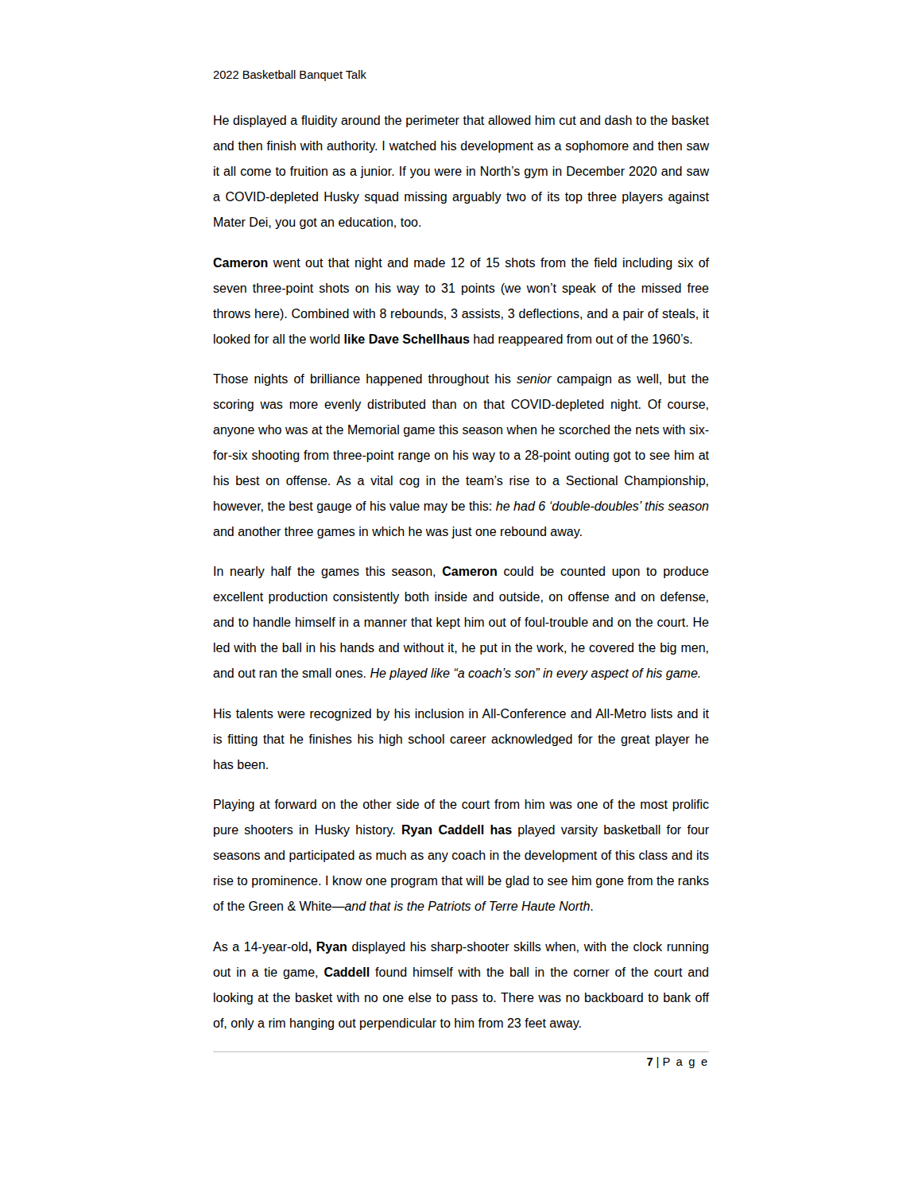2022 Basketball Banquet Talk
He displayed a fluidity around the perimeter that allowed him cut and dash to the basket and then finish with authority. I watched his development as a sophomore and then saw it all come to fruition as a junior. If you were in North’s gym in December 2020 and saw a COVID-depleted Husky squad missing arguably two of its top three players against Mater Dei, you got an education, too.
Cameron went out that night and made 12 of 15 shots from the field including six of seven three-point shots on his way to 31 points (we won’t speak of the missed free throws here). Combined with 8 rebounds, 3 assists, 3 deflections, and a pair of steals, it looked for all the world like Dave Schellhaus had reappeared from out of the 1960’s.
Those nights of brilliance happened throughout his senior campaign as well, but the scoring was more evenly distributed than on that COVID-depleted night. Of course, anyone who was at the Memorial game this season when he scorched the nets with six-for-six shooting from three-point range on his way to a 28-point outing got to see him at his best on offense. As a vital cog in the team’s rise to a Sectional Championship, however, the best gauge of his value may be this: he had 6 ‘double-doubles’ this season and another three games in which he was just one rebound away.
In nearly half the games this season, Cameron could be counted upon to produce excellent production consistently both inside and outside, on offense and on defense, and to handle himself in a manner that kept him out of foul-trouble and on the court. He led with the ball in his hands and without it, he put in the work, he covered the big men, and out ran the small ones. He played like “a coach’s son” in every aspect of his game.
His talents were recognized by his inclusion in All-Conference and All-Metro lists and it is fitting that he finishes his high school career acknowledged for the great player he has been.
Playing at forward on the other side of the court from him was one of the most prolific pure shooters in Husky history. Ryan Caddell has played varsity basketball for four seasons and participated as much as any coach in the development of this class and its rise to prominence. I know one program that will be glad to see him gone from the ranks of the Green & White—and that is the Patriots of Terre Haute North.
As a 14-year-old, Ryan displayed his sharp-shooter skills when, with the clock running out in a tie game, Caddell found himself with the ball in the corner of the court and looking at the basket with no one else to pass to. There was no backboard to bank off of, only a rim hanging out perpendicular to him from 23 feet away.
7 | P a g e